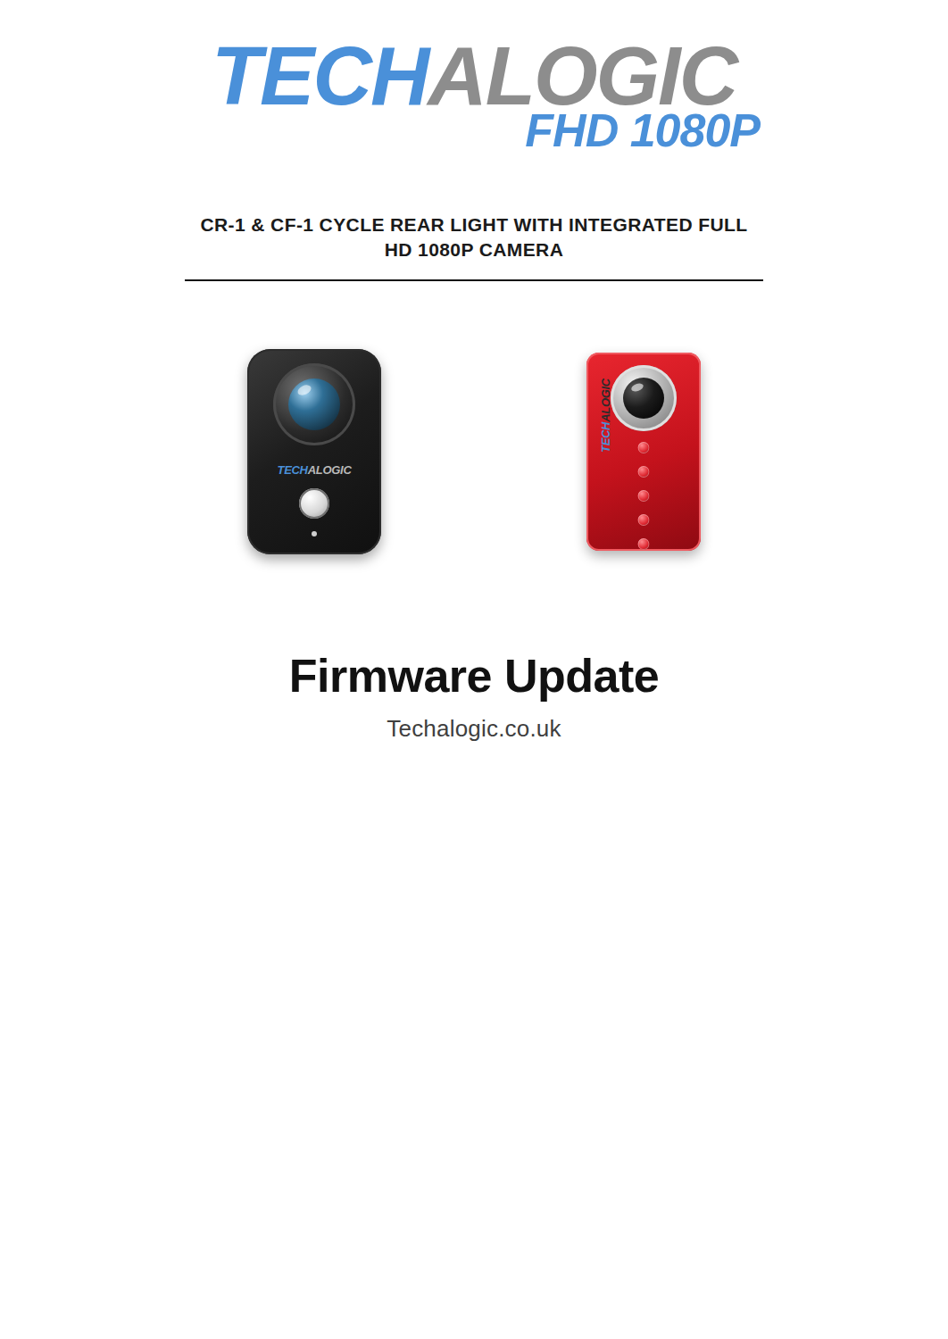TECH ALOGIC
FHD 1080P
CR-1 & CF-1 Cycle Rear Light with Integrated Full HD 1080P Camera
TECH ALOGIC
TECH ALOGIC
Firmware Update
Techalogic.co.uk